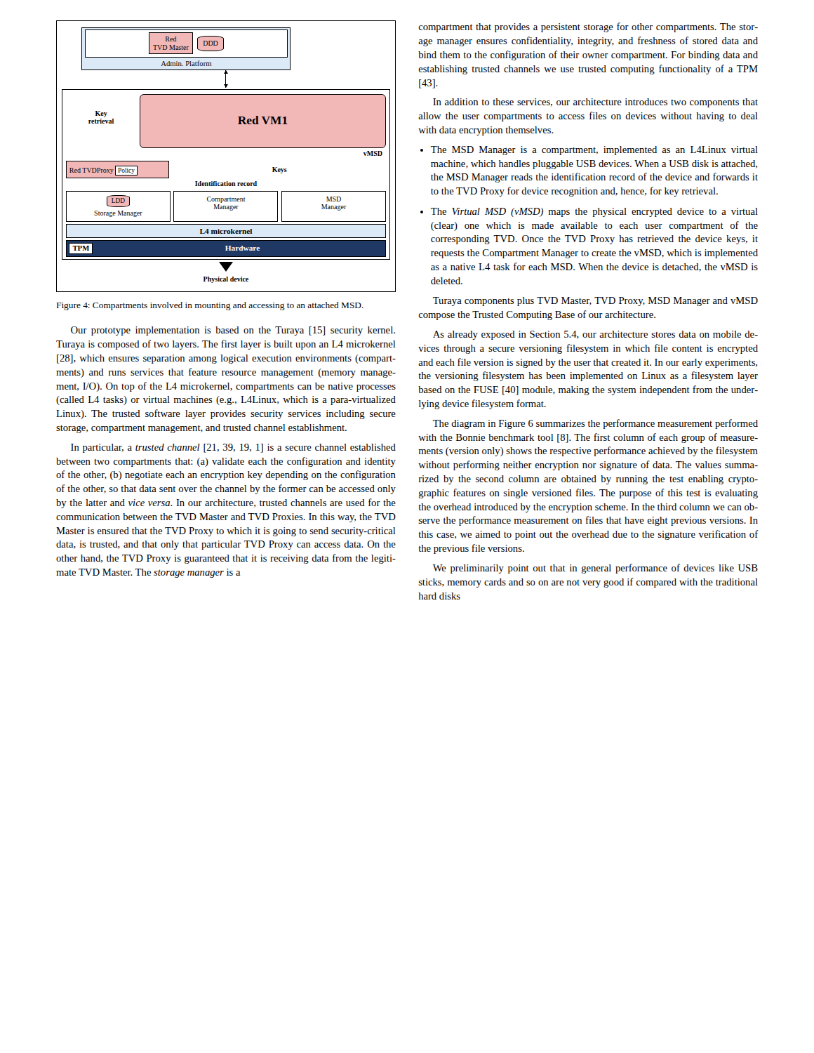Red
TVD Master
DDD
Admin. Platform
Key
retrieval
Red VM1
vMSD
Red TVDProxy
Policy
Keys
Identification record
LDD
Storage Manager
Compartment
Manager
MSD
Manager
L4 microkernel
TPM Hardware
Physical device
Figure 4: Compartments involved in mounting and accessing to an attached MSD.
Our prototype implementation is based on the Turaya [15] security kernel. Turaya is composed of two layers. The first layer is built upon an L4 microkernel [28], which ensures separation among logical execution environments (compartments) and runs services that feature resource management (memory management, I/O). On top of the L4 microkernel, compartments can be native processes (called L4 tasks) or virtual machines (e.g., L4Linux, which is a para-virtualized Linux). The trusted software layer provides security services including secure storage, compartment management, and trusted channel establishment.
In particular, a trusted channel [21, 39, 19, 1] is a secure channel established between two compartments that: (a) validate each the configuration and identity of the other, (b) negotiate each an encryption key depending on the configuration of the other, so that data sent over the channel by the former can be accessed only by the latter and vice versa. In our architecture, trusted channels are used for the communication between the TVD Master and TVD Proxies. In this way, the TVD Master is ensured that the TVD Proxy to which it is going to send security-critical data, is trusted, and that only that particular TVD Proxy can access data. On the other hand, the TVD Proxy is guaranteed that it is receiving data from the legitimate TVD Master. The storage manager is a
compartment that provides a persistent storage for other compartments. The storage manager ensures confidentiality, integrity, and freshness of stored data and bind them to the configuration of their owner compartment. For binding data and establishing trusted channels we use trusted computing functionality of a TPM [43].
In addition to these services, our architecture introduces two components that allow the user compartments to access files on devices without having to deal with data encryption themselves.
The MSD Manager is a compartment, implemented as an L4Linux virtual machine, which handles pluggable USB devices. When a USB disk is attached, the MSD Manager reads the identification record of the device and forwards it to the TVD Proxy for device recognition and, hence, for key retrieval.
The Virtual MSD (vMSD) maps the physical encrypted device to a virtual (clear) one which is made available to each user compartment of the corresponding TVD. Once the TVD Proxy has retrieved the device keys, it requests the Compartment Manager to create the vMSD, which is implemented as a native L4 task for each MSD. When the device is detached, the vMSD is deleted.
Turaya components plus TVD Master, TVD Proxy, MSD Manager and vMSD compose the Trusted Computing Base of our architecture.
As already exposed in Section 5.4, our architecture stores data on mobile devices through a secure versioning filesystem in which file content is encrypted and each file version is signed by the user that created it. In our early experiments, the versioning filesystem has been implemented on Linux as a filesystem layer based on the FUSE [40] module, making the system independent from the underlying device filesystem format.
The diagram in Figure 6 summarizes the performance measurement performed with the Bonnie benchmark tool [8]. The first column of each group of measurements (version only) shows the respective performance achieved by the filesystem without performing neither encryption nor signature of data. The values summarized by the second column are obtained by running the test enabling cryptographic features on single versioned files. The purpose of this test is evaluating the overhead introduced by the encryption scheme. In the third column we can observe the performance measurement on files that have eight previous versions. In this case, we aimed to point out the overhead due to the signature verification of the previous file versions.
We preliminarily point out that in general performance of devices like USB sticks, memory cards and so on are not very good if compared with the traditional hard disks